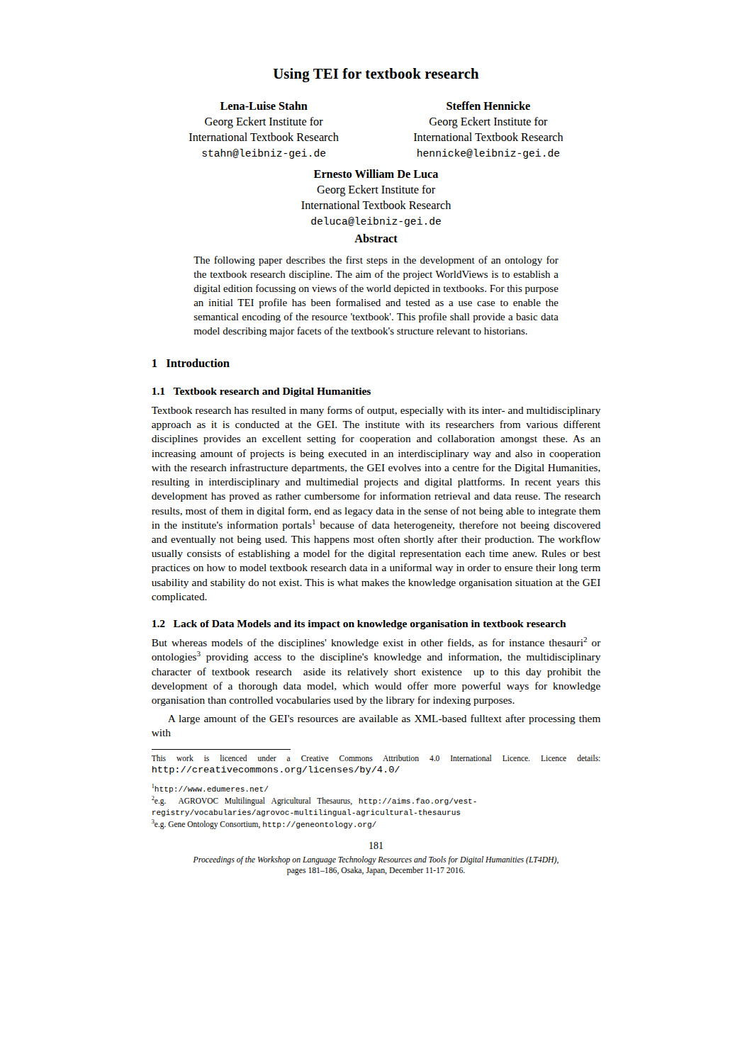Using TEI for textbook research
| Lena-Luise Stahn Georg Eckert Institute for International Textbook Research stahn@leibniz-gei.de | Steffen Hennicke Georg Eckert Institute for International Textbook Research hennicke@leibniz-gei.de |
Ernesto William De Luca
Georg Eckert Institute for
International Textbook Research
deluca@leibniz-gei.de
Abstract
The following paper describes the first steps in the development of an ontology for the textbook research discipline. The aim of the project WorldViews is to establish a digital edition focussing on views of the world depicted in textbooks. For this purpose an initial TEI profile has been formalised and tested as a use case to enable the semantical encoding of the resource 'textbook'. This profile shall provide a basic data model describing major facets of the textbook's structure relevant to historians.
1 Introduction
1.1 Textbook research and Digital Humanities
Textbook research has resulted in many forms of output, especially with its inter- and multidisciplinary approach as it is conducted at the GEI. The institute with its researchers from various different disciplines provides an excellent setting for cooperation and collaboration amongst these. As an increasing amount of projects is being executed in an interdisciplinary way and also in cooperation with the research infrastructure departments, the GEI evolves into a centre for the Digital Humanities, resulting in interdisciplinary and multimedial projects and digital plattforms. In recent years this development has proved as rather cumbersome for information retrieval and data reuse. The research results, most of them in digital form, end as legacy data in the sense of not being able to integrate them in the institute's information portals1 because of data heterogeneity, therefore not beeing discovered and eventually not being used. This happens most often shortly after their production. The workflow usually consists of establishing a model for the digital representation each time anew. Rules or best practices on how to model textbook research data in a uniformal way in order to ensure their long term usability and stability do not exist. This is what makes the knowledge organisation situation at the GEI complicated.
1.2 Lack of Data Models and its impact on knowledge organisation in textbook research
But whereas models of the disciplines' knowledge exist in other fields, as for instance thesauri2 or ontologies3 providing access to the discipline's knowledge and information, the multidisciplinary character of textbook research aside its relatively short existence up to this day prohibit the development of a thorough data model, which would offer more powerful ways for knowledge organisation than controlled vocabularies used by the library for indexing purposes.
A large amount of the GEI's resources are available as XML-based fulltext after processing them with
This work is licenced under a Creative Commons Attribution 4.0 International Licence. Licence details: http://creativecommons.org/licenses/by/4.0/
1http://www.edumeres.net/
2e.g. AGROVOC Multilingual Agricultural Thesaurus, http://aims.fao.org/vest-registry/vocabularies/agrovoc-multilingual-agricultural-thesaurus
3e.g. Gene Ontology Consortium, http://geneontology.org/
181
Proceedings of the Workshop on Language Technology Resources and Tools for Digital Humanities (LT4DH),
pages 181–186, Osaka, Japan, December 11-17 2016.